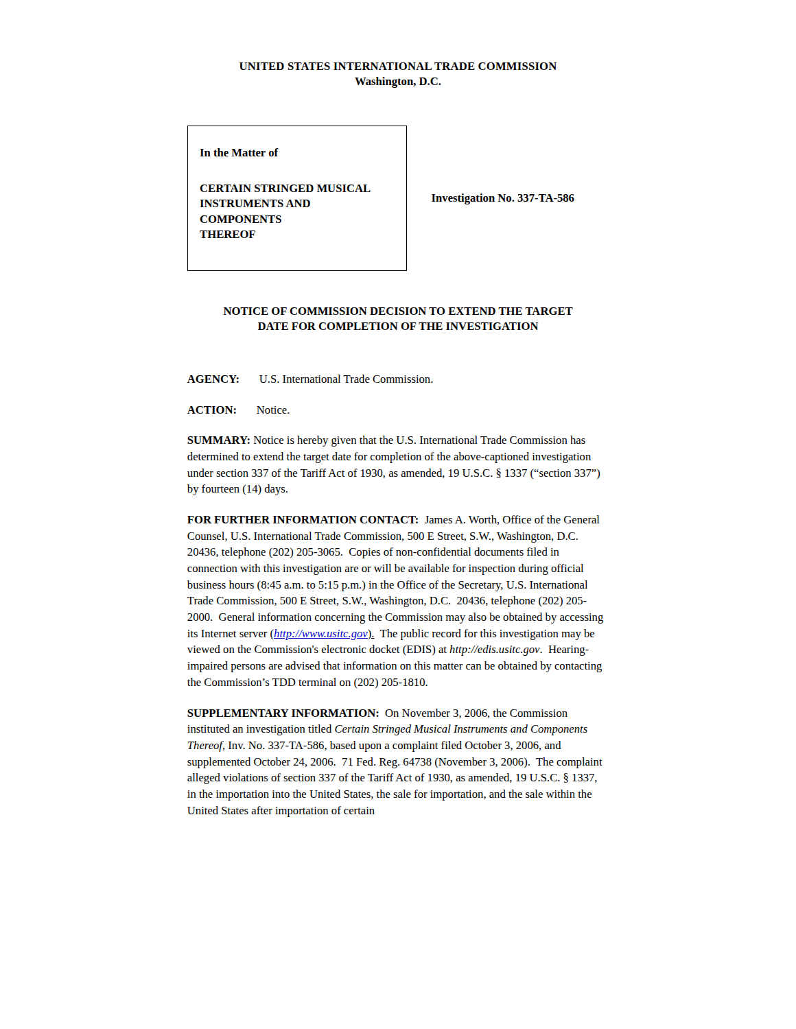UNITED STATES INTERNATIONAL TRADE COMMISSION
Washington, D.C.
| In the Matter of CERTAIN STRINGED MUSICAL INSTRUMENTS AND COMPONENTS THEREOF | | Investigation No. 337-TA-586 |
Notice of Commission Decision to Extend the Target Date for Completion of the Investigation
AGENCY: U.S. International Trade Commission.
ACTION: Notice.
SUMMARY: Notice is hereby given that the U.S. International Trade Commission has determined to extend the target date for completion of the above-captioned investigation under section 337 of the Tariff Act of 1930, as amended, 19 U.S.C. § 1337 (“section 337”) by fourteen (14) days.
FOR FURTHER INFORMATION CONTACT: James A. Worth, Office of the General Counsel, U.S. International Trade Commission, 500 E Street, S.W., Washington, D.C. 20436, telephone (202) 205-3065. Copies of non-confidential documents filed in connection with this investigation are or will be available for inspection during official business hours (8:45 a.m. to 5:15 p.m.) in the Office of the Secretary, U.S. International Trade Commission, 500 E Street, S.W., Washington, D.C. 20436, telephone (202) 205-2000. General information concerning the Commission may also be obtained by accessing its Internet server (http://www.usitc.gov). The public record for this investigation may be viewed on the Commission's electronic docket (EDIS) at http://edis.usitc.gov. Hearing-impaired persons are advised that information on this matter can be obtained by contacting the Commission’s TDD terminal on (202) 205-1810.
SUPPLEMENTARY INFORMATION: On November 3, 2006, the Commission instituted an investigation titled Certain Stringed Musical Instruments and Components Thereof, Inv. No. 337-TA-586, based upon a complaint filed October 3, 2006, and supplemented October 24, 2006. 71 Fed. Reg. 64738 (November 3, 2006). The complaint alleged violations of section 337 of the Tariff Act of 1930, as amended, 19 U.S.C. § 1337, in the importation into the United States, the sale for importation, and the sale within the United States after importation of certain